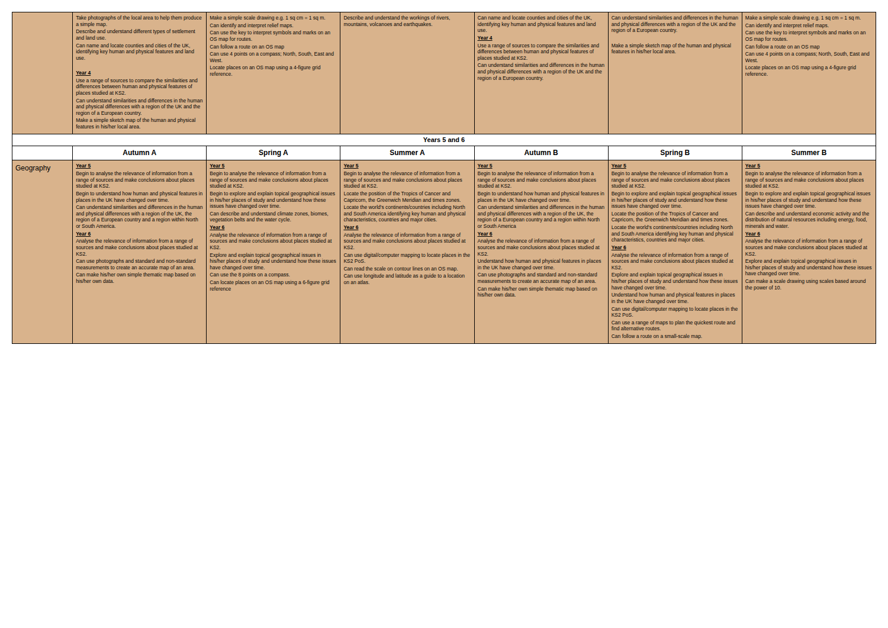| | Take photographs of the local area to help them produce a simple map. Describe and understand different types of settlement and land use. Can name and locate counties and cities of the UK, identifying key human and physical features and land use. Year 4 Use a range of sources to compare the similarities and differences between human and physical features of places studied at KS2. Can understand similarities and differences in the human and physical differences with a region of the UK and the region of a European country. Make a simple sketch map of the human and physical features in his/her local area. | Make a simple scale drawing e.g. 1 sq cm = 1 sq m. Can identify and interpret relief maps. Can use the key to interpret symbols and marks on an OS map for routes. Can follow a route on an OS map Can use 4 points on a compass; North, South, East and West. Locate places on an OS map using a 4-figure grid reference. | Describe and understand the workings of rivers, mountains, volcanoes and earthquakes. | Can name and locate counties and cities of the UK, identifying key human and physical features and land use. Year 4 Use a range of sources to compare the similarities and differences between human and physical features of places studied at KS2. Can understand similarities and differences in the human and physical differences with a region of the UK and the region of a European country. | Can understand similarities and differences in the human and physical differences with a region of the UK and the region of a European country. Make a simple sketch map of the human and physical features in his/her local area. | Make a simple scale drawing e.g. 1 sq cm = 1 sq m. Can identify and interpret relief maps. Can use the key to interpret symbols and marks on an OS map for routes. Can follow a route on an OS map Can use 4 points on a compass; North, South, East and West. Locate places on an OS map using a 4-figure grid reference. |
| Years 5 and 6 |
| | Autumn A | Spring A | Summer A | Autumn B | Spring B | Summer B |
| Geography | Year 5 Begin to analyse the relevance of information from a range of sources and make conclusions about places studied at KS2. Begin to understand how human and physical features in places in the UK have changed over time. Can understand similarities and differences in the human and physical differences with a region of the UK, the region of a European country and a region within North or South America. Year 6 Analyse the relevance of information from a range of sources and make conclusions about places studied at KS2. Can use photographs and standard and non-standard measurements to create an accurate map of an area. Can make his/her own simple thematic map based on his/her own data. | Year 5 Begin to analyse the relevance of information from a range of sources and make conclusions about places studied at KS2. Begin to explore and explain topical geographical issues in his/her places of study and understand how these issues have changed over time. Can describe and understand climate zones, biomes, vegetation belts and the water cycle. Year 6 Analyse the relevance of information from a range of sources and make conclusions about places studied at KS2. Explore and explain topical geographical issues in his/her places of study and understand how these issues have changed over time. Can use the 8 points on a compass. Can locate places on an OS map using a 6-figure grid reference | Year 5 Begin to analyse the relevance of information from a range of sources and make conclusions about places studied at KS2. Locate the position of the Tropics of Cancer and Capricorn, the Greenwich Meridian and times zones. Locate the world's continents/countries including North and South America identifying key human and physical characteristics, countries and major cities. Year 6 Analyse the relevance of information from a range of sources and make conclusions about places studied at KS2. Can use digital/computer mapping to locate places in the KS2 PoS. Can read the scale on contour lines on an OS map. Can use longitude and latitude as a guide to a location on an atlas. | Year 5 Begin to analyse the relevance of information from a range of sources and make conclusions about places studied at KS2. Begin to understand how human and physical features in places in the UK have changed over time. Can understand similarities and differences in the human and physical differences with a region of the UK, the region of a European country and a region within North or South America Year 6 Analyse the relevance of information from a range of sources and make conclusions about places studied at KS2. Understand how human and physical features in places in the UK have changed over time. Can use photographs and standard and non-standard measurements to create an accurate map of an area. Can make his/her own simple thematic map based on his/her own data. | Year 5 Begin to analyse the relevance of information from a range of sources and make conclusions about places studied at KS2. Begin to explore and explain topical geographical issues in his/her places of study and understand how these issues have changed over time. Locate the position of the Tropics of Cancer and Capricorn, the Greenwich Meridian and times zones. Locate the world's continents/countries including North and South America identifying key human and physical characteristics, countries and major cities. Year 6 Analyse the relevance of information from a range of sources and make conclusions about places studied at KS2. Explore and explain topical geographical issues in his/her places of study and understand how these issues have changed over time. Understand how human and physical features in places in the UK have changed over time. Can use digital/computer mapping to locate places in the KS2 PoS. Can use a range of maps to plan the quickest route and find alternative routes. Can follow a route on a small-scale map. | Year 5 Begin to analyse the relevance of information from a range of sources and make conclusions about places studied at KS2. Begin to explore and explain topical geographical issues in his/her places of study and understand how these issues have changed over time. Can describe and understand economic activity and the distribution of natural resources including energy, food, minerals and water. Year 6 Analyse the relevance of information from a range of sources and make conclusions about places studied at KS2. Explore and explain topical geographical issues in his/her places of study and understand how these issues have changed over time. Can make a scale drawing using scales based around the power of 10. |